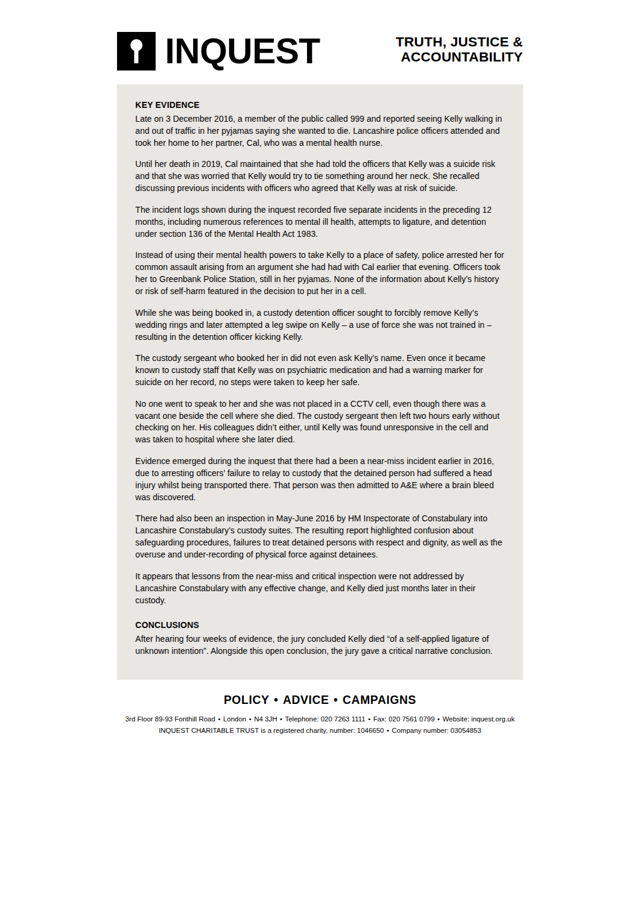INQUEST
TRUTH, JUSTICE &
ACCOUNTABILITY
KEY EVIDENCE
Late on 3 December 2016, a member of the public called 999 and reported seeing Kelly walking in and out of traffic in her pyjamas saying she wanted to die. Lancashire police officers attended and took her home to her partner, Cal, who was a mental health nurse.
Until her death in 2019, Cal maintained that she had told the officers that Kelly was a suicide risk and that she was worried that Kelly would try to tie something around her neck. She recalled discussing previous incidents with officers who agreed that Kelly was at risk of suicide.
The incident logs shown during the inquest recorded five separate incidents in the preceding 12 months, including numerous references to mental ill health, attempts to ligature, and detention under section 136 of the Mental Health Act 1983.
Instead of using their mental health powers to take Kelly to a place of safety, police arrested her for common assault arising from an argument she had had with Cal earlier that evening. Officers took her to Greenbank Police Station, still in her pyjamas. None of the information about Kelly’s history or risk of self-harm featured in the decision to put her in a cell.
While she was being booked in, a custody detention officer sought to forcibly remove Kelly’s wedding rings and later attempted a leg swipe on Kelly – a use of force she was not trained in – resulting in the detention officer kicking Kelly.
The custody sergeant who booked her in did not even ask Kelly’s name. Even once it became known to custody staff that Kelly was on psychiatric medication and had a warning marker for suicide on her record, no steps were taken to keep her safe.
No one went to speak to her and she was not placed in a CCTV cell, even though there was a vacant one beside the cell where she died. The custody sergeant then left two hours early without checking on her. His colleagues didn’t either, until Kelly was found unresponsive in the cell and was taken to hospital where she later died.
Evidence emerged during the inquest that there had a been a near-miss incident earlier in 2016, due to arresting officers’ failure to relay to custody that the detained person had suffered a head injury whilst being transported there. That person was then admitted to A&E where a brain bleed was discovered.
There had also been an inspection in May-June 2016 by HM Inspectorate of Constabulary into Lancashire Constabulary’s custody suites. The resulting report highlighted confusion about safeguarding procedures, failures to treat detained persons with respect and dignity, as well as the overuse and under-recording of physical force against detainees.
It appears that lessons from the near-miss and critical inspection were not addressed by Lancashire Constabulary with any effective change, and Kelly died just months later in their custody.
CONCLUSIONS
After hearing four weeks of evidence, the jury concluded Kelly died “of a self-applied ligature of unknown intention”. Alongside this open conclusion, the jury gave a critical narrative conclusion.
POLICY•ADVICE•CAMPAIGNS
3rd Floor 89-93 Fonthill Road•London•N4 3JH•Telephone: 020 7263 1111•Fax: 020 7561 0799•Website: inquest.org.uk
INQUEST CHARITABLE TRUST is a registered charity, number: 1046650•Company number: 03054853